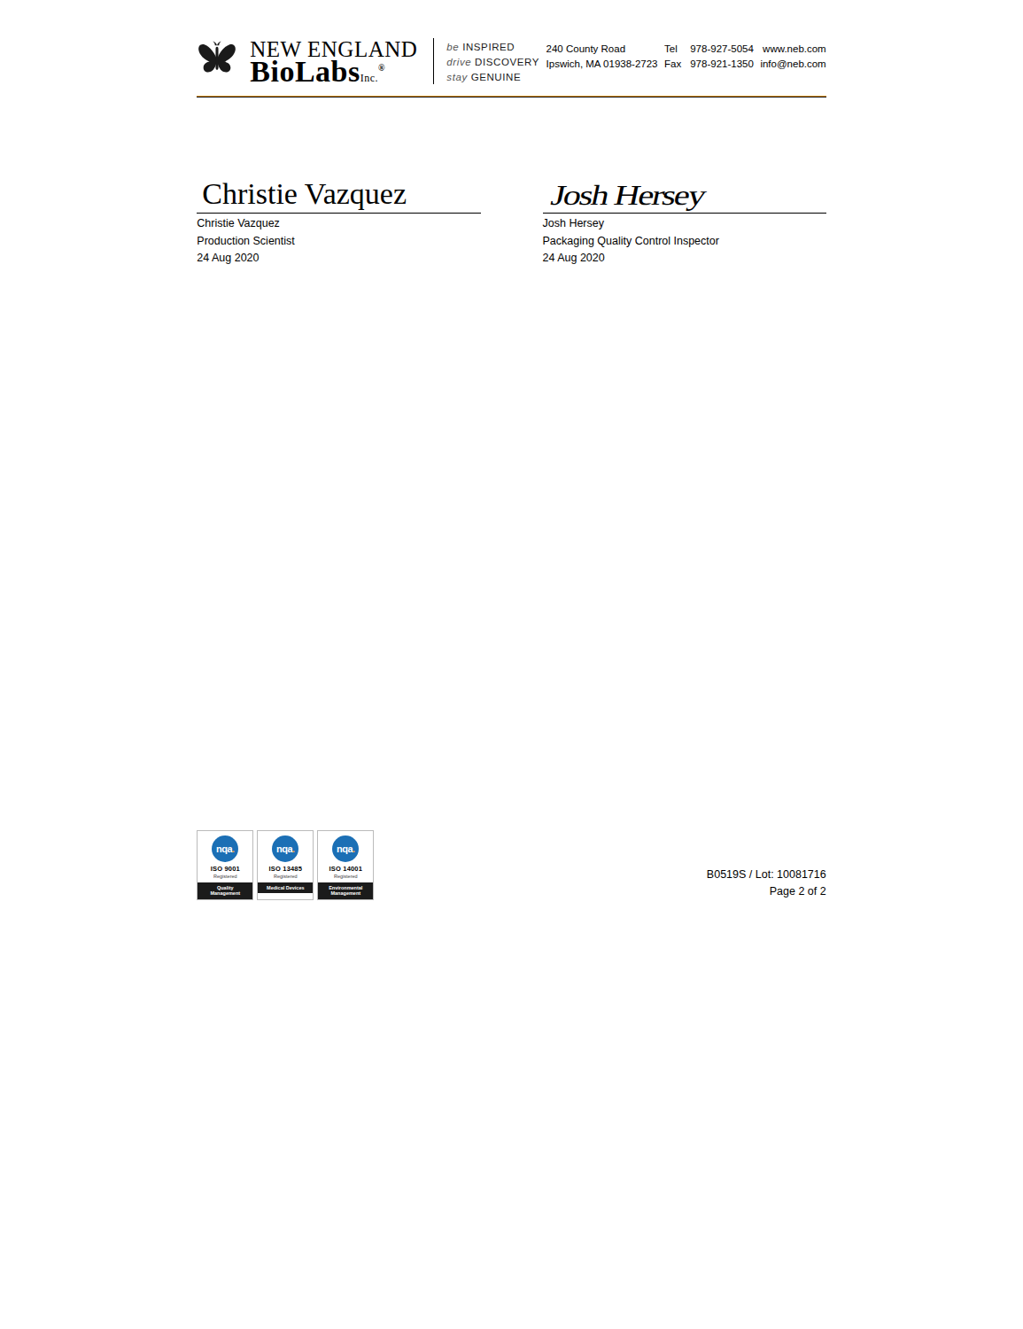NEW ENGLAND
BioLabsInc.®
be INSPIRED
drive DISCOVERY
stay GENUINE
240 County Road
Ipswich, MA 01938-2723
Tel 978-927-5054
Fax 978-921-1350
www.neb.com
info@neb.com
Christie Vazquez
Christie Vazquez
Production Scientist
24 Aug 2020
Josh Hersey
Josh Hersey
Packaging Quality Control Inspector
24 Aug 2020
nqa.
ISO 9001
Registered
Quality
Management
nqa.
ISO 13485
Registered
Medical Devices
nqa.
ISO 14001
Registered
Environmental
Management
B0519S / Lot: 10081716
Page 2 of 2